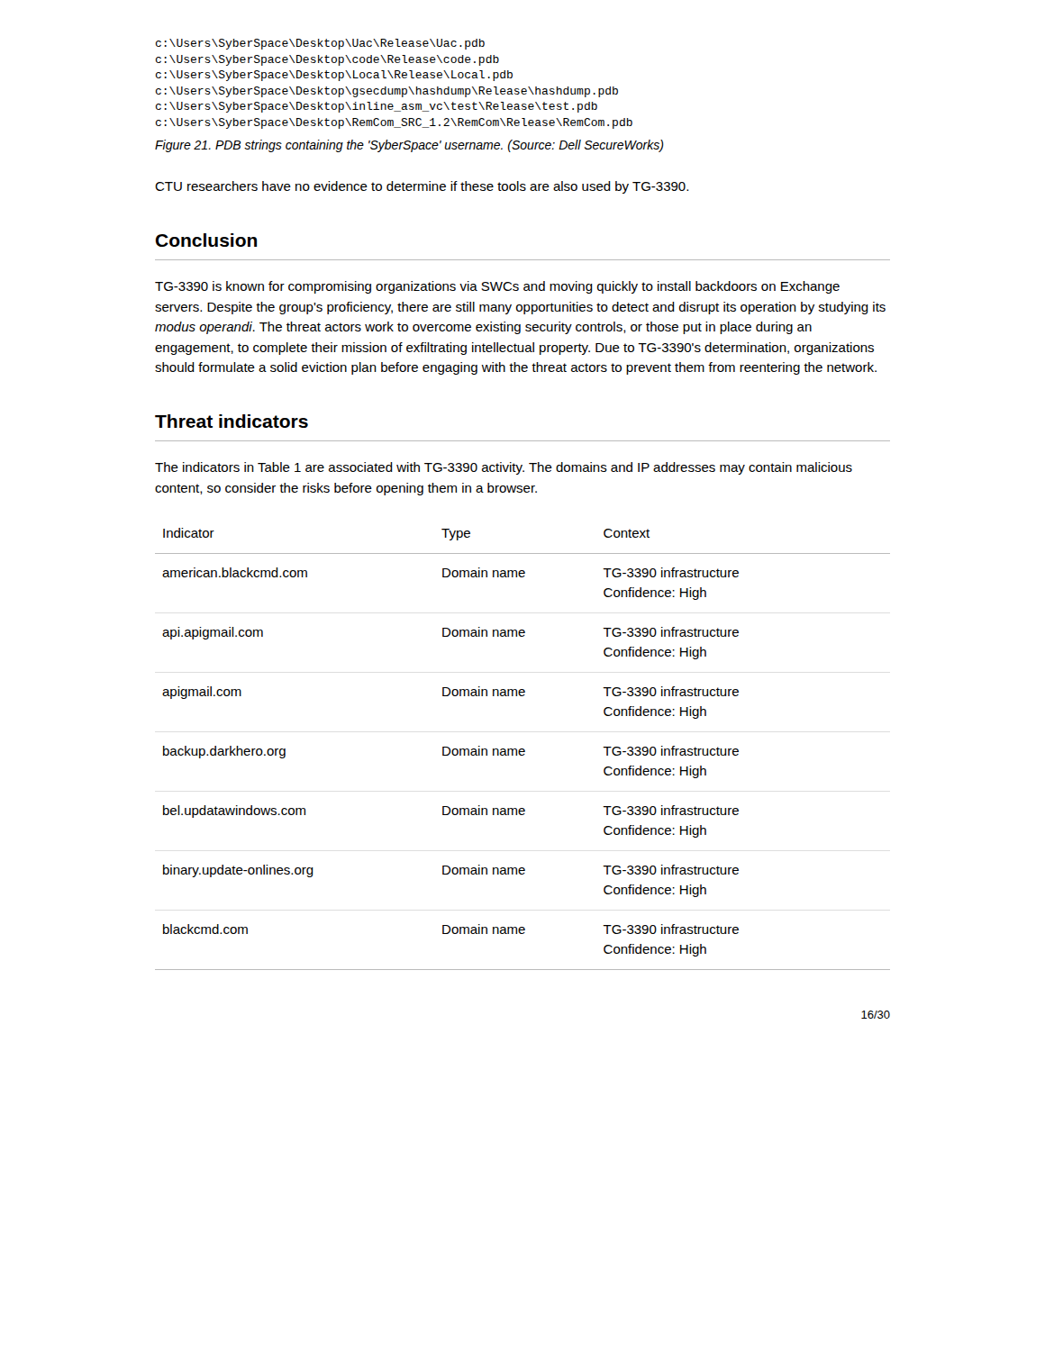c:\Users\SyberSpace\Desktop\Uac\Release\Uac.pdb c:\Users\SyberSpace\Desktop\code\Release\code.pdb c:\Users\SyberSpace\Desktop\Local\Release\Local.pdb c:\Users\SyberSpace\Desktop\gsecdump\hashdump\Release\hashdump.pdb c:\Users\SyberSpace\Desktop\inline_asm_vc\test\Release\test.pdb c:\Users\SyberSpace\Desktop\RemCom_SRC_1.2\RemCom\Release\RemCom.pdb
Figure 21. PDB strings containing the 'SyberSpace' username. (Source: Dell SecureWorks)
CTU researchers have no evidence to determine if these tools are also used by TG-3390.
Conclusion
TG-3390 is known for compromising organizations via SWCs and moving quickly to install backdoors on Exchange servers. Despite the group's proficiency, there are still many opportunities to detect and disrupt its operation by studying its modus operandi. The threat actors work to overcome existing security controls, or those put in place during an engagement, to complete their mission of exfiltrating intellectual property. Due to TG-3390's determination, organizations should formulate a solid eviction plan before engaging with the threat actors to prevent them from reentering the network.
Threat indicators
The indicators in Table 1 are associated with TG-3390 activity. The domains and IP addresses may contain malicious content, so consider the risks before opening them in a browser.
| Indicator | Type | Context |
| --- | --- | --- |
| american.blackcmd.com | Domain name | TG-3390 infrastructure Confidence: High |
| api.apigmail.com | Domain name | TG-3390 infrastructure Confidence: High |
| apigmail.com | Domain name | TG-3390 infrastructure Confidence: High |
| backup.darkhero.org | Domain name | TG-3390 infrastructure Confidence: High |
| bel.updatawindows.com | Domain name | TG-3390 infrastructure Confidence: High |
| binary.update-onlines.org | Domain name | TG-3390 infrastructure Confidence: High |
| blackcmd.com | Domain name | TG-3390 infrastructure Confidence: High |
16/30